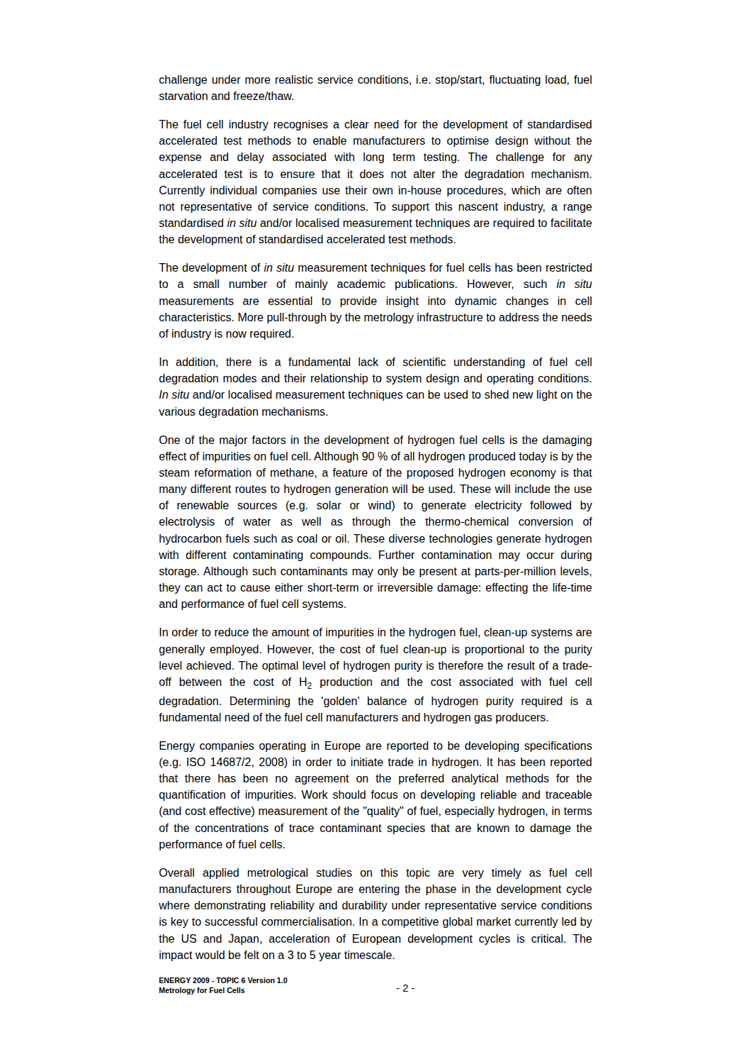challenge under more realistic service conditions, i.e. stop/start, fluctuating load, fuel starvation and freeze/thaw.
The fuel cell industry recognises a clear need for the development of standardised accelerated test methods to enable manufacturers to optimise design without the expense and delay associated with long term testing. The challenge for any accelerated test is to ensure that it does not alter the degradation mechanism. Currently individual companies use their own in-house procedures, which are often not representative of service conditions. To support this nascent industry, a range standardised in situ and/or localised measurement techniques are required to facilitate the development of standardised accelerated test methods.
The development of in situ measurement techniques for fuel cells has been restricted to a small number of mainly academic publications. However, such in situ measurements are essential to provide insight into dynamic changes in cell characteristics. More pull-through by the metrology infrastructure to address the needs of industry is now required.
In addition, there is a fundamental lack of scientific understanding of fuel cell degradation modes and their relationship to system design and operating conditions. In situ and/or localised measurement techniques can be used to shed new light on the various degradation mechanisms.
One of the major factors in the development of hydrogen fuel cells is the damaging effect of impurities on fuel cell. Although 90 % of all hydrogen produced today is by the steam reformation of methane, a feature of the proposed hydrogen economy is that many different routes to hydrogen generation will be used. These will include the use of renewable sources (e.g. solar or wind) to generate electricity followed by electrolysis of water as well as through the thermo-chemical conversion of hydrocarbon fuels such as coal or oil. These diverse technologies generate hydrogen with different contaminating compounds. Further contamination may occur during storage. Although such contaminants may only be present at parts-per-million levels, they can act to cause either short-term or irreversible damage: effecting the life-time and performance of fuel cell systems.
In order to reduce the amount of impurities in the hydrogen fuel, clean-up systems are generally employed. However, the cost of fuel clean-up is proportional to the purity level achieved. The optimal level of hydrogen purity is therefore the result of a trade-off between the cost of H2 production and the cost associated with fuel cell degradation. Determining the 'golden' balance of hydrogen purity required is a fundamental need of the fuel cell manufacturers and hydrogen gas producers.
Energy companies operating in Europe are reported to be developing specifications (e.g. ISO 14687/2, 2008) in order to initiate trade in hydrogen. It has been reported that there has been no agreement on the preferred analytical methods for the quantification of impurities. Work should focus on developing reliable and traceable (and cost effective) measurement of the "quality" of fuel, especially hydrogen, in terms of the concentrations of trace contaminant species that are known to damage the performance of fuel cells.
Overall applied metrological studies on this topic are very timely as fuel cell manufacturers throughout Europe are entering the phase in the development cycle where demonstrating reliability and durability under representative service conditions is key to successful commercialisation. In a competitive global market currently led by the US and Japan, acceleration of European development cycles is critical. The impact would be felt on a 3 to 5 year timescale.
ENERGY 2009 - TOPIC 6 Version 1.0
Metrology for Fuel Cells- 2 -